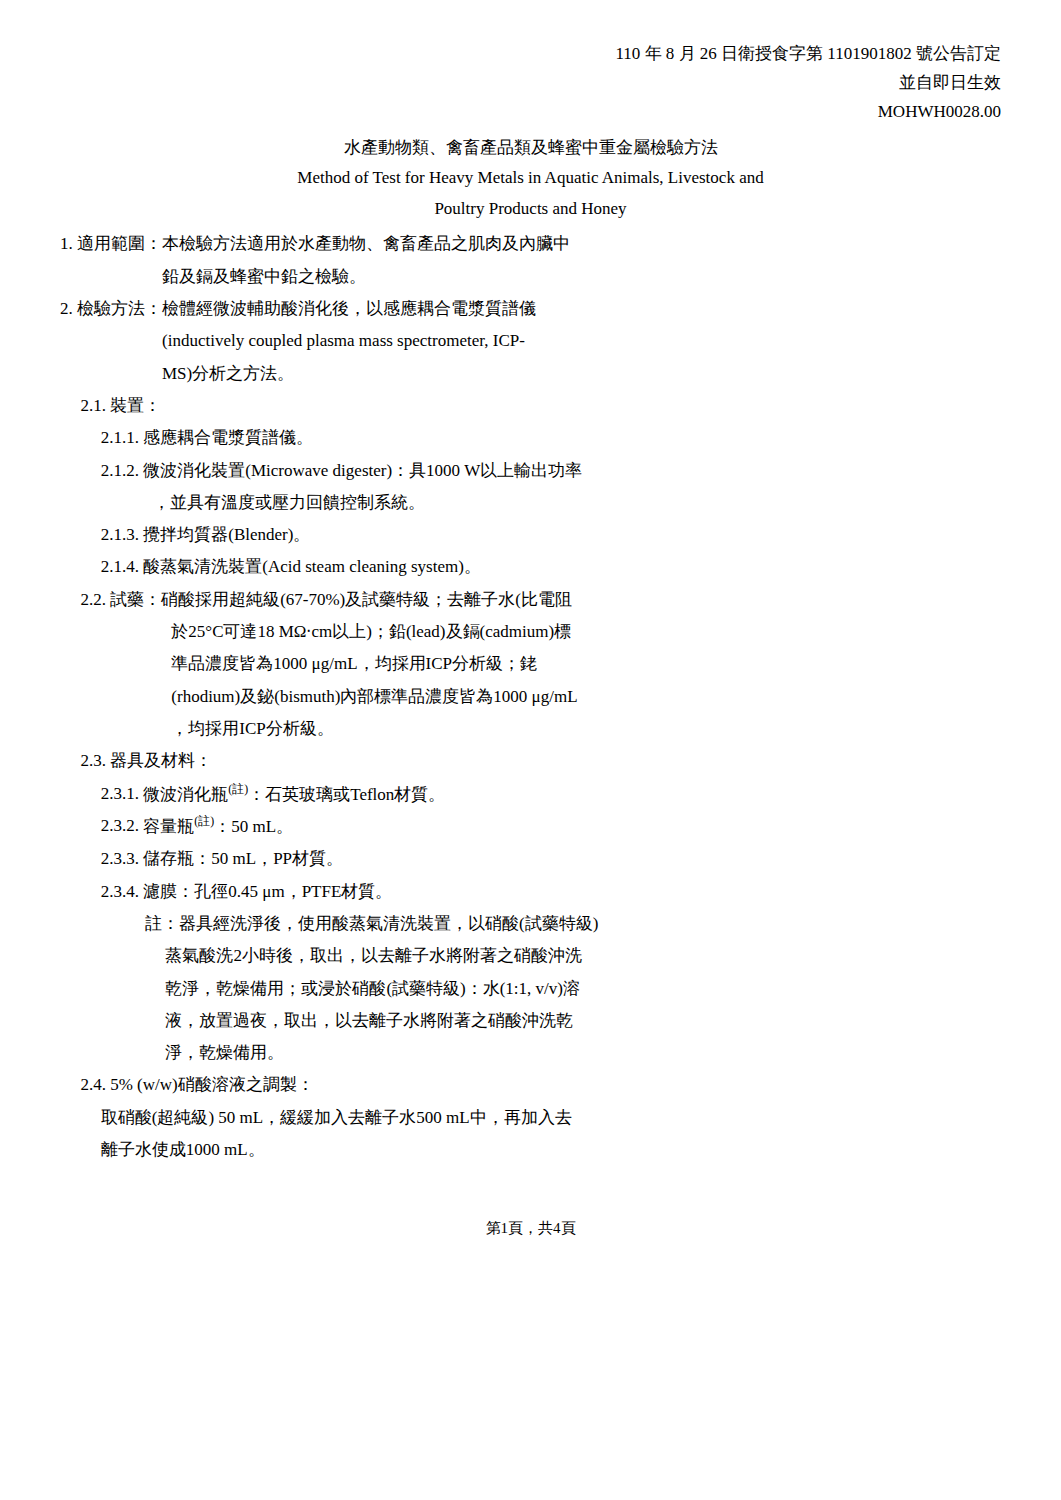110 年 8 月 26 日衛授食字第 1101901802 號公告訂定
並自即日生效
MOHWH0028.00
水產動物類、禽畜產品類及蜂蜜中重金屬檢驗方法
Method of Test for Heavy Metals in Aquatic Animals, Livestock and
Poultry Products and Honey
1. 適用範圍：本檢驗方法適用於水產動物、禽畜產品之肌肉及內臟中
鉛及鎘及蜂蜜中鉛之檢驗。
2. 檢驗方法：檢體經微波輔助酸消化後，以感應耦合電漿質譜儀
(inductively coupled plasma mass spectrometer, ICP-
MS)分析之方法。
2.1. 裝置：
2.1.1. 感應耦合電漿質譜儀。
2.1.2. 微波消化裝置(Microwave digester)：具1000 W以上輸出功率
，並具有溫度或壓力回饋控制系統。
2.1.3. 攪拌均質器(Blender)。
2.1.4. 酸蒸氣清洗裝置(Acid steam cleaning system)。
2.2. 試藥：硝酸採用超純級(67-70%)及試藥特級；去離子水(比電阻
於25°C可達18 MΩ‧cm以上)；鉛(lead)及鎘(cadmium)標
準品濃度皆為1000 μg/mL，均採用ICP分析級；銠
(rhodium)及鉍(bismuth)內部標準品濃度皆為1000 μg/mL
，均採用ICP分析級。
2.3. 器具及材料：
2.3.1. 微波消化瓶(註)：石英玻璃或Teflon材質。
2.3.2. 容量瓶(註)：50 mL。
2.3.3. 儲存瓶：50 mL，PP材質。
2.3.4. 濾膜：孔徑0.45 μm，PTFE材質。
註：器具經洗淨後，使用酸蒸氣清洗裝置，以硝酸(試藥特級)
蒸氣酸洗2小時後，取出，以去離子水將附著之硝酸沖洗
乾淨，乾燥備用；或浸於硝酸(試藥特級)：水(1:1, v/v)溶
液，放置過夜，取出，以去離子水將附著之硝酸沖洗乾
淨，乾燥備用。
2.4. 5% (w/w)硝酸溶液之調製：
取硝酸(超純級) 50 mL，緩緩加入去離子水500 mL中，再加入去
離子水使成1000 mL。
第1頁，共4頁